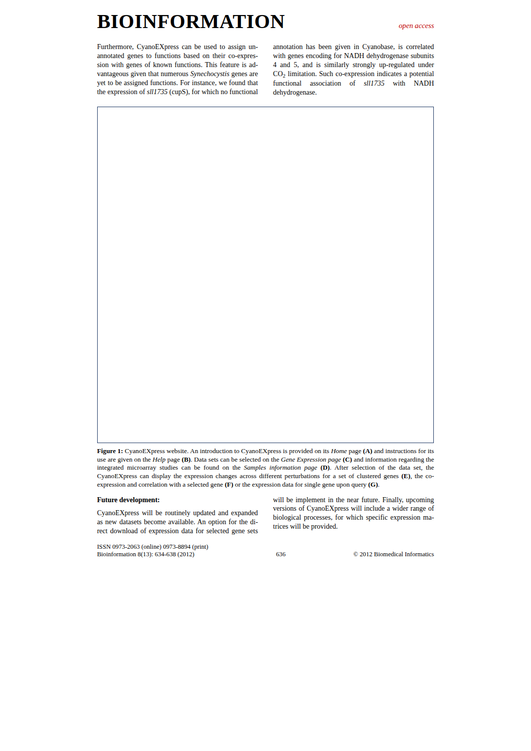BIOINFORMATION
open access
Furthermore, CyanoEXpress can be used to assign un-annotated genes to functions based on their co-expression with genes of known functions. This feature is advantageous given that numerous Synechocystis genes are yet to be assigned functions. For instance, we found that the expression of sll1735 (cupS), for which no functional annotation has been given in Cyanobase, is correlated with genes encoding for NADH dehydrogenase subunits 4 and 5, and is similarly strongly up-regulated under CO2 limitation. Such co-expression indicates a potential functional association of sll1735 with NADH dehydrogenase.
Figure 1: CyanoEXpress website. An introduction to CyanoEXpress is provided on its Home page (A) and instructions for its use are given on the Help page (B). Data sets can be selected on the Gene Expression page (C) and information regarding the integrated microarray studies can be found on the Samples information page (D). After selection of the data set, the CyanoEXpress can display the expression changes across different perturbations for a set of clustered genes (E), the co-expression and correlation with a selected gene (F) or the expression data for single gene upon query (G).
Future development:
CyanoEXpress will be routinely updated and expanded as new datasets become available. An option for the direct download of expression data for selected gene sets will be implement in the near future. Finally, upcoming versions of CyanoEXpress will include a wider range of biological processes, for which specific expression matrices will be provided.
ISSN 0973-2063 (online) 0973-8894 (print)
Bioinformation 8(13): 634-638 (2012)
636
© 2012 Biomedical Informatics